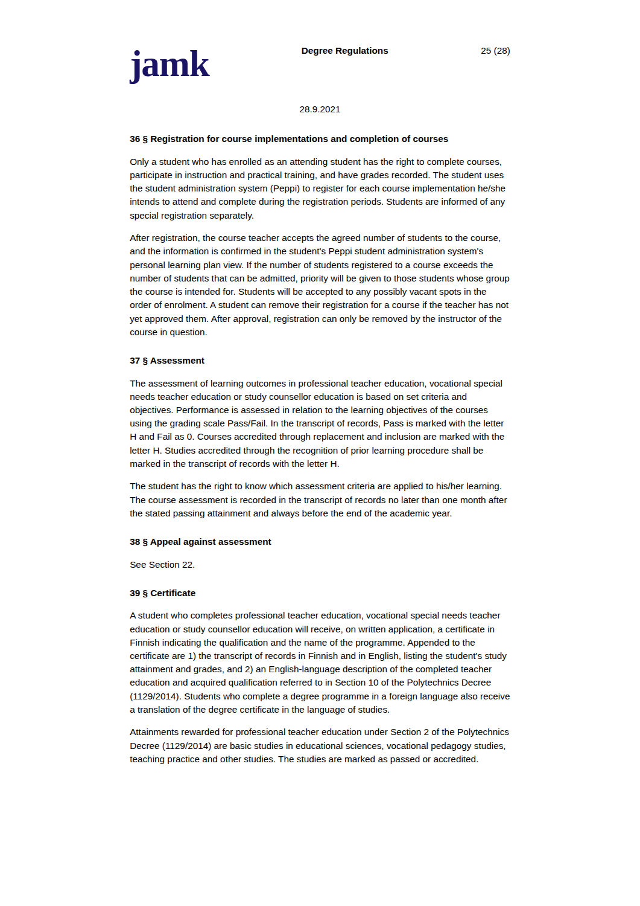jamk
Degree Regulations 25 (28)
28.9.2021
36 § Registration for course implementations and completion of courses
Only a student who has enrolled as an attending student has the right to complete courses, participate in instruction and practical training, and have grades recorded. The student uses the student administration system (Peppi) to register for each course implementation he/she intends to attend and complete during the registration periods. Students are informed of any special registration separately.
After registration, the course teacher accepts the agreed number of students to the course, and the information is confirmed in the student's Peppi student administration system's personal learning plan view. If the number of students registered to a course exceeds the number of students that can be admitted, priority will be given to those students whose group the course is intended for. Students will be accepted to any possibly vacant spots in the order of enrolment. A student can remove their registration for a course if the teacher has not yet approved them. After approval, registration can only be removed by the instructor of the course in question.
37 § Assessment
The assessment of learning outcomes in professional teacher education, vocational special needs teacher education or study counsellor education is based on set criteria and objectives. Performance is assessed in relation to the learning objectives of the courses using the grading scale Pass/Fail. In the transcript of records, Pass is marked with the letter H and Fail as 0. Courses accredited through replacement and inclusion are marked with the letter H. Studies accredited through the recognition of prior learning procedure shall be marked in the transcript of records with the letter H.
The student has the right to know which assessment criteria are applied to his/her learning. The course assessment is recorded in the transcript of records no later than one month after the stated passing attainment and always before the end of the academic year.
38 § Appeal against assessment
See Section 22.
39 § Certificate
A student who completes professional teacher education, vocational special needs teacher education or study counsellor education will receive, on written application, a certificate in Finnish indicating the qualification and the name of the programme. Appended to the certificate are 1) the transcript of records in Finnish and in English, listing the student's study attainment and grades, and 2) an English-language description of the completed teacher education and acquired qualification referred to in Section 10 of the Polytechnics Decree (1129/2014). Students who complete a degree programme in a foreign language also receive a translation of the degree certificate in the language of studies.
Attainments rewarded for professional teacher education under Section 2 of the Polytechnics Decree (1129/2014) are basic studies in educational sciences, vocational pedagogy studies, teaching practice and other studies. The studies are marked as passed or accredited.